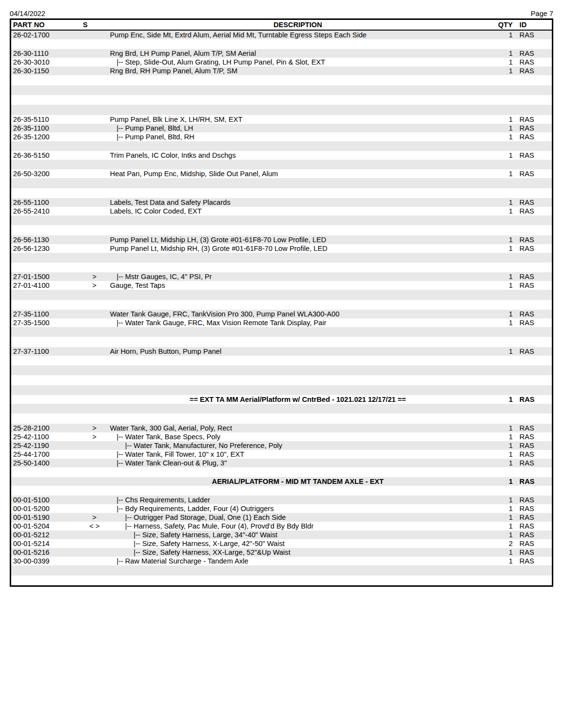04/14/2022 Page 7
| PART NO | S | DESCRIPTION | QTY | ID |
| --- | --- | --- | --- | --- |
| 26-02-1700 | | Pump Enc, Side Mt, Extrd Alum, Aerial Mid Mt, Turntable Egress Steps Each Side | 1 | RAS |
| 26-30-1110 | | Rng Brd, LH Pump Panel, Alum T/P, SM Aerial | 1 | RAS |
| 26-30-3010 | | /-- Step, Slide-Out, Alum Grating, LH Pump Panel, Pin & Slot, EXT | 1 | RAS |
| 26-30-1150 | | Rng Brd, RH Pump Panel, Alum T/P, SM | 1 | RAS |
| 26-35-5110 | | Pump Panel, Blk Line X, LH/RH, SM, EXT | 1 | RAS |
| 26-35-1100 | | /-- Pump Panel, Bltd, LH | 1 | RAS |
| 26-35-1200 | | /-- Pump Panel, Bltd, RH | 1 | RAS |
| 26-36-5150 | | Trim Panels, IC Color, Intks and Dschgs | 1 | RAS |
| 26-50-3200 | | Heat Pan, Pump Enc, Midship, Slide Out Panel, Alum | 1 | RAS |
| 26-55-1100 | | Labels, Test Data and Safety Placards | 1 | RAS |
| 26-55-2410 | | Labels, IC Color Coded, EXT | 1 | RAS |
| 26-56-1130 | | Pump Panel Lt, Midship LH, (3) Grote #01-61F8-70 Low Profile, LED | 1 | RAS |
| 26-56-1230 | | Pump Panel Lt, Midship RH, (3) Grote #01-61F8-70 Low Profile, LED | 1 | RAS |
| 27-01-1500 | > | /-- Mstr Gauges, IC, 4" PSI, Pr | 1 | RAS |
| 27-01-4100 | > | Gauge, Test Taps | 1 | RAS |
| 27-35-1100 | | Water Tank Gauge, FRC, TankVision Pro 300, Pump Panel WLA300-A00 | 1 | RAS |
| 27-35-1500 | | /-- Water Tank Gauge, FRC, Max Vision Remote Tank Display, Pair | 1 | RAS |
| 27-37-1100 | | Air Horn, Push Button, Pump Panel | 1 | RAS |
| | | == EXT TA MM Aerial/Platform w/ CntrBed - 1021.021 12/17/21 == | 1 | RAS |
| 25-28-2100 | > | Water Tank, 300 Gal, Aerial, Poly, Rect | 1 | RAS |
| 25-42-1100 | > | /-- Water Tank, Base Specs, Poly | 1 | RAS |
| 25-42-1190 | | /-- Water Tank, Manufacturer, No Preference, Poly | 1 | RAS |
| 25-44-1700 | | /-- Water Tank, Fill Tower, 10" x 10", EXT | 1 | RAS |
| 25-50-1400 | | /-- Water Tank Clean-out & Plug, 3" | 1 | RAS |
| | | AERIAL/PLATFORM - MID MT TANDEM AXLE - EXT | 1 | RAS |
| 00-01-5100 | | /-- Chs Requirements, Ladder | 1 | RAS |
| 00-01-5200 | | /-- Bdy Requirements, Ladder, Four (4) Outriggers | 1 | RAS |
| 00-01-5190 | > | /-- Outrigger Pad Storage, Dual, One (1) Each Side | 1 | RAS |
| 00-01-5204 | < > | /-- Harness, Safety, Pac Mule, Four (4), Provd'd By Bdy Bldr | 1 | RAS |
| 00-01-5212 | | /-- Size, Safety Harness, Large, 34"-40" Waist | 1 | RAS |
| 00-01-5214 | | /-- Size, Safety Harness, X-Large, 42"-50" Waist | 2 | RAS |
| 00-01-5216 | | /-- Size, Safety Harness, XX-Large, 52"&Up Waist | 1 | RAS |
| 30-00-0399 | | /-- Raw Material Surcharge - Tandem Axle | 1 | RAS |